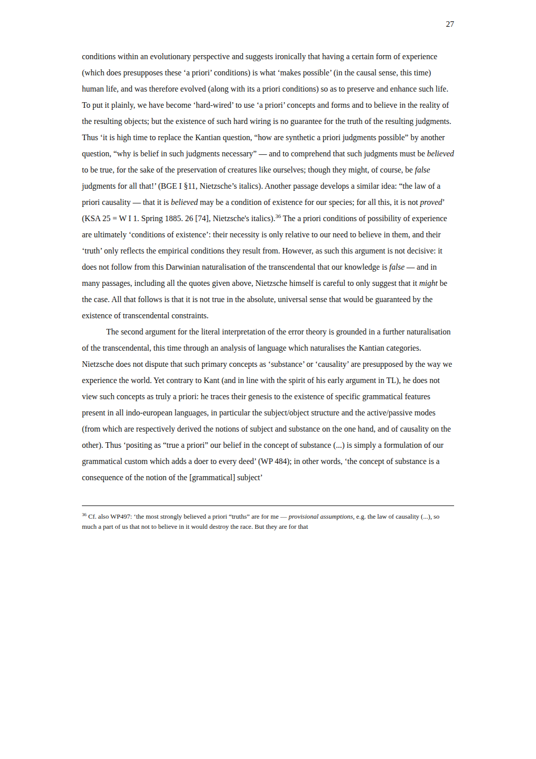27
conditions within an evolutionary perspective and suggests ironically that having a certain form of experience (which does presupposes these ‘a priori’ conditions) is what ‘makes possible’ (in the causal sense, this time) human life, and was therefore evolved (along with its a priori conditions) so as to preserve and enhance such life. To put it plainly, we have become ‘hard-wired’ to use ‘a priori’ concepts and forms and to believe in the reality of the resulting objects; but the existence of such hard wiring is no guarantee for the truth of the resulting judgments. Thus ‘it is high time to replace the Kantian question, “how are synthetic a priori judgments possible” by another question, “why is belief in such judgments necessary” — and to comprehend that such judgments must be believed to be true, for the sake of the preservation of creatures like ourselves; though they might, of course, be false judgments for all that!’ (BGE I §11, Nietzsche’s italics). Another passage develops a similar idea: “the law of a priori causality — that it is believed may be a condition of existence for our species; for all this, it is not proved’ (KSA 25 = W I 1. Spring 1885. 26 [74], Nietzsche's italics).36 The a priori conditions of possibility of experience are ultimately ‘conditions of existence’: their necessity is only relative to our need to believe in them, and their ‘truth’ only reflects the empirical conditions they result from. However, as such this argument is not decisive: it does not follow from this Darwinian naturalisation of the transcendental that our knowledge is false — and in many passages, including all the quotes given above, Nietzsche himself is careful to only suggest that it might be the case. All that follows is that it is not true in the absolute, universal sense that would be guaranteed by the existence of transcendental constraints.
The second argument for the literal interpretation of the error theory is grounded in a further naturalisation of the transcendental, this time through an analysis of language which naturalises the Kantian categories. Nietzsche does not dispute that such primary concepts as ‘substance’ or ‘causality’ are presupposed by the way we experience the world. Yet contrary to Kant (and in line with the spirit of his early argument in TL), he does not view such concepts as truly a priori: he traces their genesis to the existence of specific grammatical features present in all indo-european languages, in particular the subject/object structure and the active/passive modes (from which are respectively derived the notions of subject and substance on the one hand, and of causality on the other). Thus ‘positing as “true a priori” our belief in the concept of substance (...) is simply a formulation of our grammatical custom which adds a doer to every deed’ (WP 484); in other words, ‘the concept of substance is a consequence of the notion of the [grammatical] subject’
36 Cf. also WP497: ‘the most strongly believed a priori “truths” are for me — provisional assumptions, e.g. the law of causality (...), so much a part of us that not to believe in it would destroy the race. But they are for that